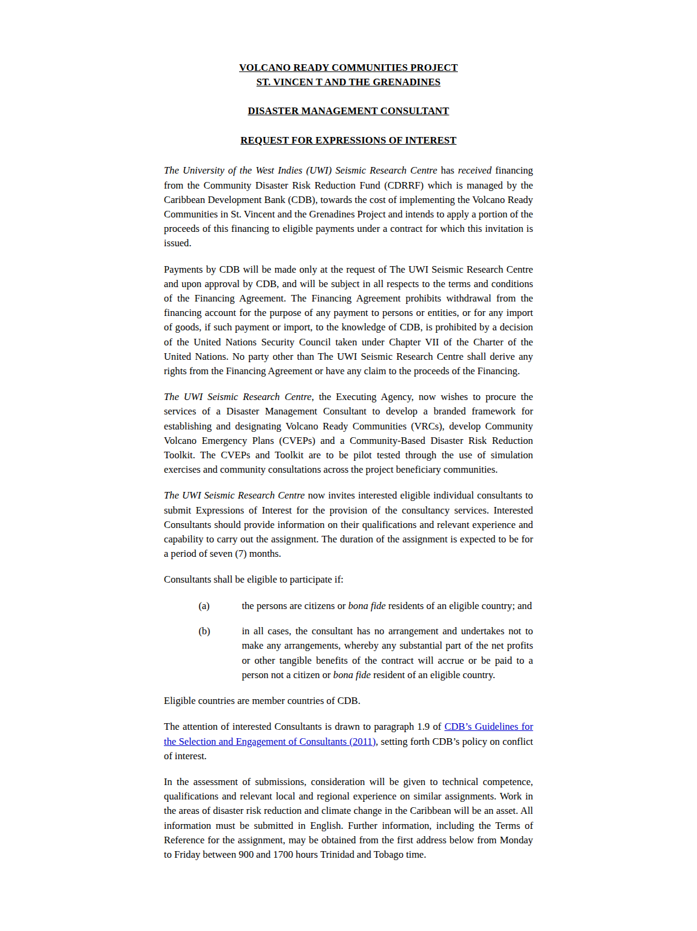Volcano Ready Communities Project
St. Vincen t and the Grenadines
Disaster Management Consultant
Request for Expressions of Interest
The University of the West Indies (UWI) Seismic Research Centre has received financing from the Community Disaster Risk Reduction Fund (CDRRF) which is managed by the Caribbean Development Bank (CDB), towards the cost of implementing the Volcano Ready Communities in St. Vincent and the Grenadines Project and intends to apply a portion of the proceeds of this financing to eligible payments under a contract for which this invitation is issued.
Payments by CDB will be made only at the request of The UWI Seismic Research Centre and upon approval by CDB, and will be subject in all respects to the terms and conditions of the Financing Agreement. The Financing Agreement prohibits withdrawal from the financing account for the purpose of any payment to persons or entities, or for any import of goods, if such payment or import, to the knowledge of CDB, is prohibited by a decision of the United Nations Security Council taken under Chapter VII of the Charter of the United Nations. No party other than The UWI Seismic Research Centre shall derive any rights from the Financing Agreement or have any claim to the proceeds of the Financing.
The UWI Seismic Research Centre, the Executing Agency, now wishes to procure the services of a Disaster Management Consultant to develop a branded framework for establishing and designating Volcano Ready Communities (VRCs), develop Community Volcano Emergency Plans (CVEPs) and a Community-Based Disaster Risk Reduction Toolkit. The CVEPs and Toolkit are to be pilot tested through the use of simulation exercises and community consultations across the project beneficiary communities.
The UWI Seismic Research Centre now invites interested eligible individual consultants to submit Expressions of Interest for the provision of the consultancy services. Interested Consultants should provide information on their qualifications and relevant experience and capability to carry out the assignment. The duration of the assignment is expected to be for a period of seven (7) months.
Consultants shall be eligible to participate if:
(a) the persons are citizens or bona fide residents of an eligible country; and
(b) in all cases, the consultant has no arrangement and undertakes not to make any arrangements, whereby any substantial part of the net profits or other tangible benefits of the contract will accrue or be paid to a person not a citizen or bona fide resident of an eligible country.
Eligible countries are member countries of CDB.
The attention of interested Consultants is drawn to paragraph 1.9 of CDB’s Guidelines for the Selection and Engagement of Consultants (2011), setting forth CDB’s policy on conflict of interest.
In the assessment of submissions, consideration will be given to technical competence, qualifications and relevant local and regional experience on similar assignments. Work in the areas of disaster risk reduction and climate change in the Caribbean will be an asset. All information must be submitted in English. Further information, including the Terms of Reference for the assignment, may be obtained from the first address below from Monday to Friday between 900 and 1700 hours Trinidad and Tobago time.